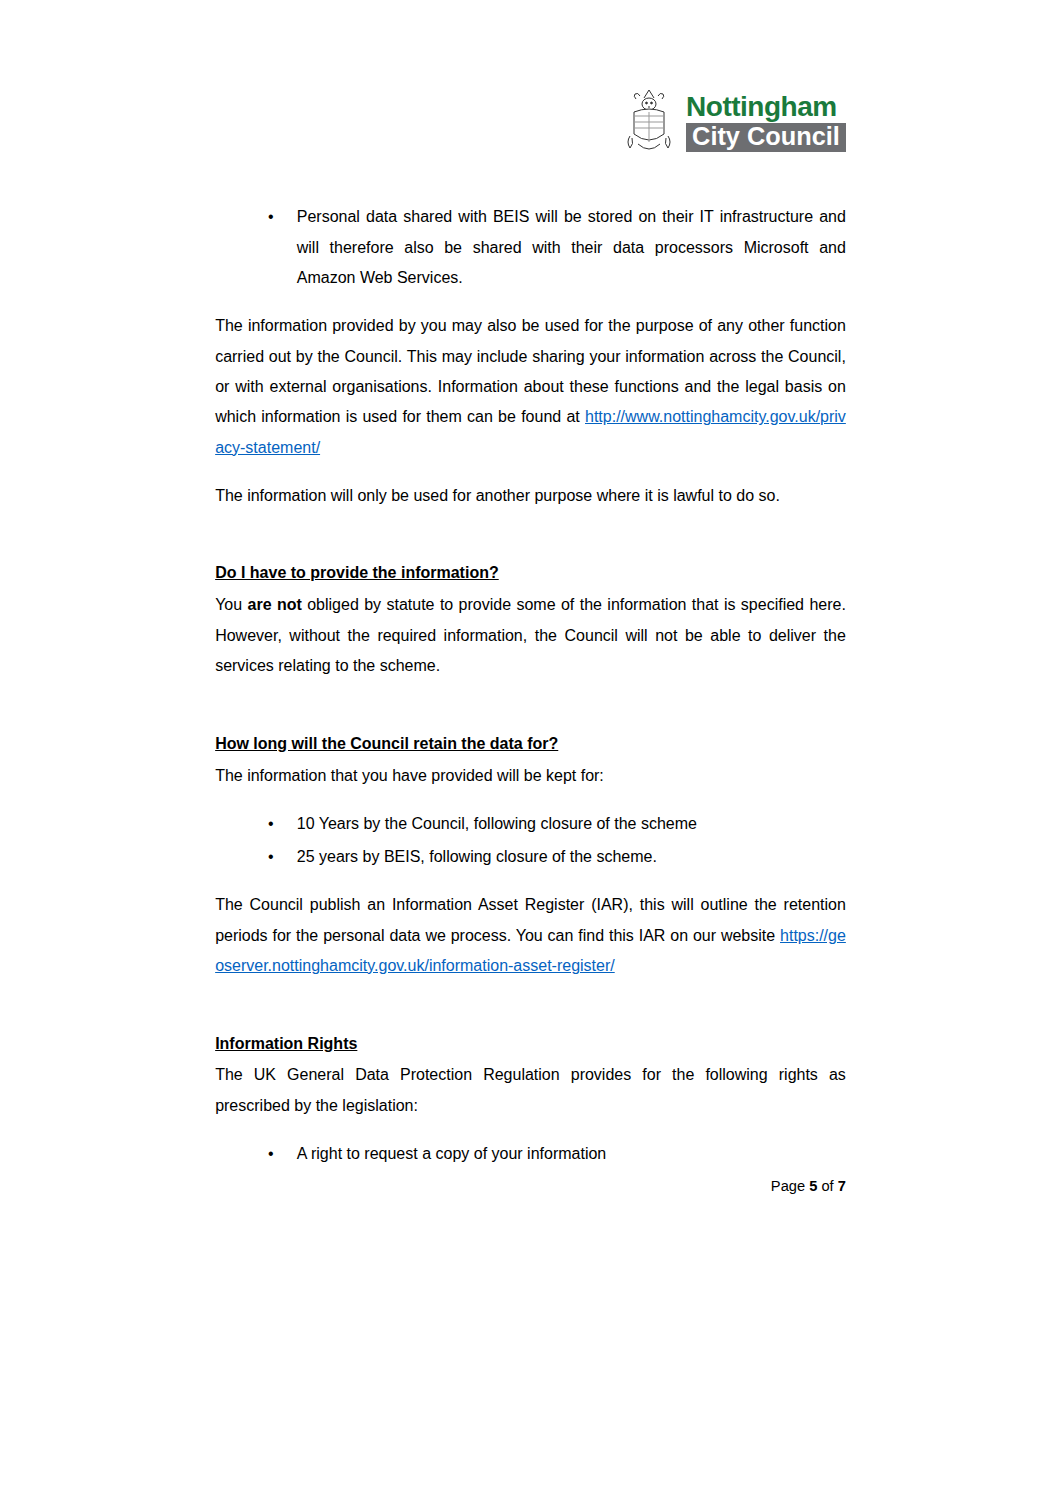Nottingham City Council
Personal data shared with BEIS will be stored on their IT infrastructure and will therefore also be shared with their data processors Microsoft and Amazon Web Services.
The information provided by you may also be used for the purpose of any other function carried out by the Council. This may include sharing your information across the Council, or with external organisations. Information about these functions and the legal basis on which information is used for them can be found at http://www.nottinghamcity.gov.uk/privacy-statement/
The information will only be used for another purpose where it is lawful to do so.
Do I have to provide the information?
You are not obliged by statute to provide some of the information that is specified here. However, without the required information, the Council will not be able to deliver the services relating to the scheme.
How long will the Council retain the data for?
The information that you have provided will be kept for:
10 Years by the Council, following closure of the scheme
25 years by BEIS, following closure of the scheme.
The Council publish an Information Asset Register (IAR), this will outline the retention periods for the personal data we process. You can find this IAR on our website https://geoserver.nottinghamcity.gov.uk/information-asset-register/
Information Rights
The UK General Data Protection Regulation provides for the following rights as prescribed by the legislation:
A right to request a copy of your information
Page 5 of 7